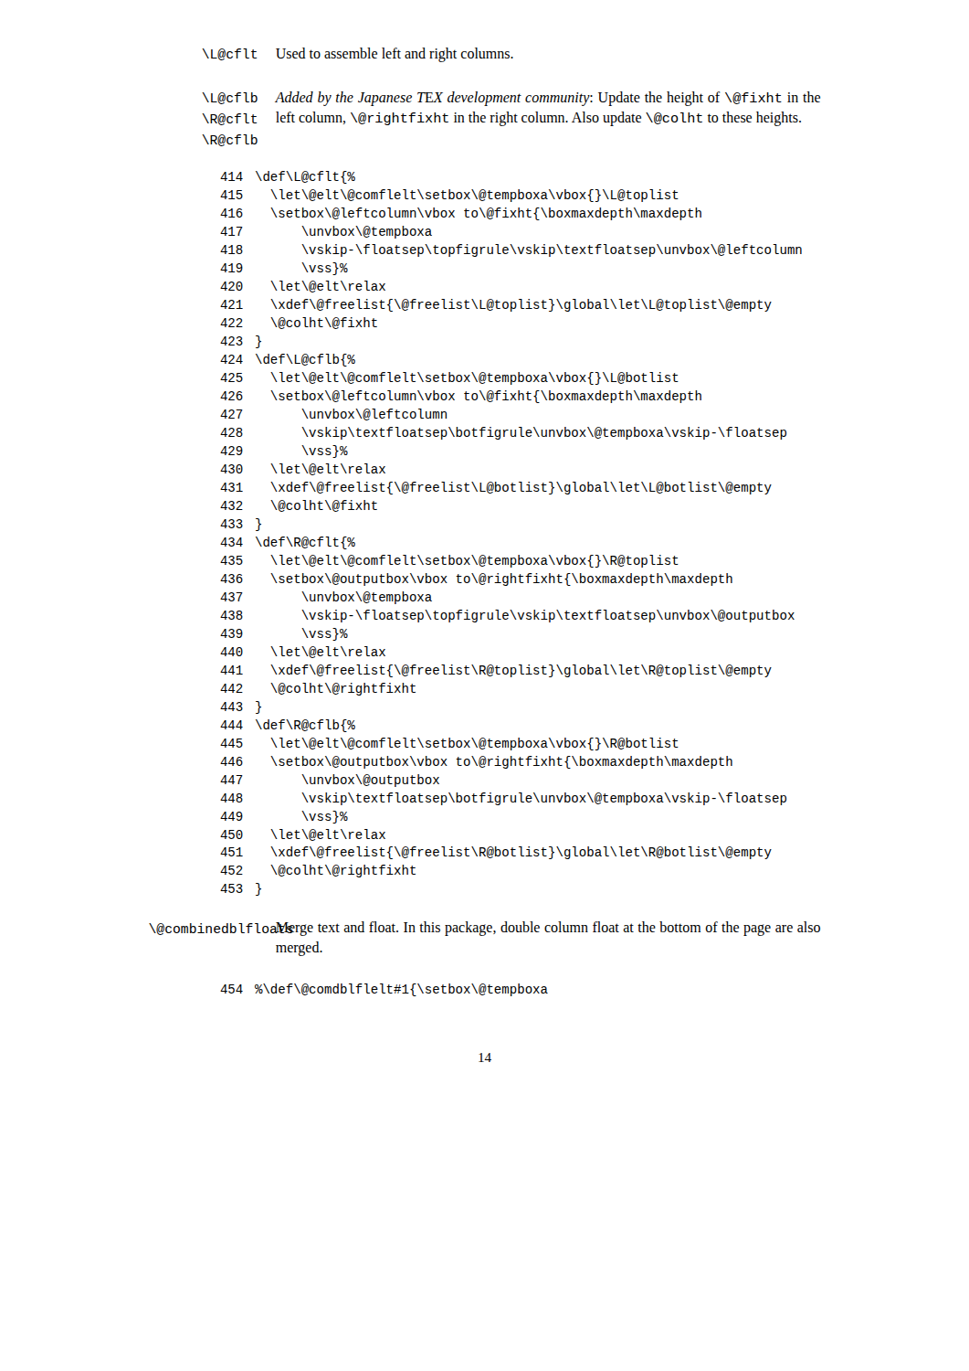\L@cflt
Used to assemble left and right columns.
\L@cflb
\R@cflt
\R@cflb
Added by the Japanese TEX development community: Update the height of \@fixht in the left column, \@rightfixht in the right column. Also update \@colht to these heights.
414\def\L@cflt{%
415  \let\@elt\@comflelt\setbox\@tempboxa\vbox{}\L@toplist
416  \setbox\@leftcolumn\vbox to\@fixht{\boxmaxdepth\maxdepth
417      \unvbox\@tempboxa
418      \vskip-\floatsep\topfigrule\vskip\textfloatsep\unvbox\@leftcolumn
419      \vss}%
420  \let\@elt\relax
421  \xdef\@freelist{\@freelist\L@toplist}\global\let\L@toplist\@empty
422  \@colht\@fixht
423}
424\def\L@cflb{%
425  \let\@elt\@comflelt\setbox\@tempboxa\vbox{}\L@botlist
426  \setbox\@leftcolumn\vbox to\@fixht{\boxmaxdepth\maxdepth
427      \unvbox\@leftcolumn
428      \vskip\textfloatsep\botfigrule\unvbox\@tempboxa\vskip-\floatsep
429      \vss}%
430  \let\@elt\relax
431  \xdef\@freelist{\@freelist\L@botlist}\global\let\L@botlist\@empty
432  \@colht\@fixht
433}
434\def\R@cflt{%
435  \let\@elt\@comflelt\setbox\@tempboxa\vbox{}\R@toplist
436  \setbox\@outputbox\vbox to\@rightfixht{\boxmaxdepth\maxdepth
437      \unvbox\@tempboxa
438      \vskip-\floatsep\topfigrule\vskip\textfloatsep\unvbox\@outputbox
439      \vss}%
440  \let\@elt\relax
441  \xdef\@freelist{\@freelist\R@toplist}\global\let\R@toplist\@empty
442  \@colht\@rightfixht
443}
444\def\R@cflb{%
445  \let\@elt\@comflelt\setbox\@tempboxa\vbox{}\R@botlist
446  \setbox\@outputbox\vbox to\@rightfixht{\boxmaxdepth\maxdepth
447      \unvbox\@outputbox
448      \vskip\textfloatsep\botfigrule\unvbox\@tempboxa\vskip-\floatsep
449      \vss}%
450  \let\@elt\relax
451  \xdef\@freelist{\@freelist\R@botlist}\global\let\R@botlist\@empty
452  \@colht\@rightfixht
453}
\@combinedblfloats
Merge text and float. In this package, double column float at the bottom of the page are also merged.
454%\def\@comdblflelt#1{\setbox\@tempboxa
14